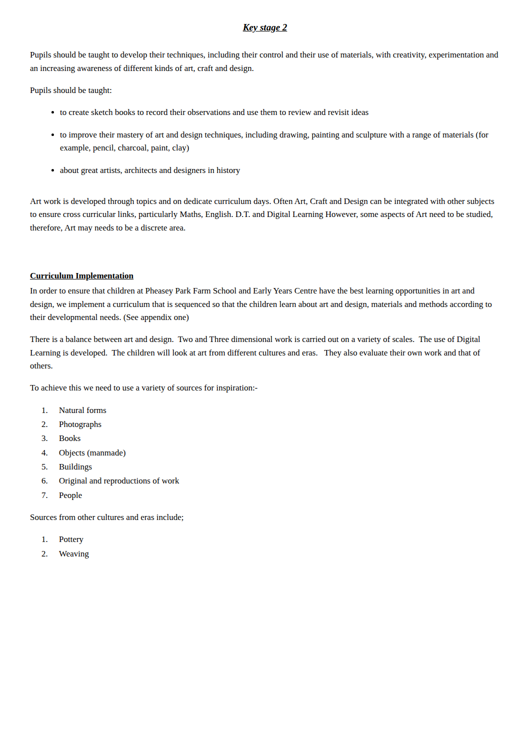Key stage 2
Pupils should be taught to develop their techniques, including their control and their use of materials, with creativity, experimentation and an increasing awareness of different kinds of art, craft and design.
Pupils should be taught:
to create sketch books to record their observations and use them to review and revisit ideas
to improve their mastery of art and design techniques, including drawing, painting and sculpture with a range of materials (for example, pencil, charcoal, paint, clay)
about great artists, architects and designers in history
Art work is developed through topics and on dedicate curriculum days. Often Art, Craft and Design can be integrated with other subjects to ensure cross curricular links, particularly Maths, English. D.T. and Digital Learning However, some aspects of Art need to be studied, therefore, Art may needs to be a discrete area.
Curriculum Implementation
In order to ensure that children at Pheasey Park Farm School and Early Years Centre have the best learning opportunities in art and design, we implement a curriculum that is sequenced so that the children learn about art and design, materials and methods according to their developmental needs. (See appendix one)
There is a balance between art and design. Two and Three dimensional work is carried out on a variety of scales. The use of Digital Learning is developed. The children will look at art from different cultures and eras. They also evaluate their own work and that of others.
To achieve this we need to use a variety of sources for inspiration:-
Natural forms
Photographs
Books
Objects (manmade)
Buildings
Original and reproductions of work
People
Sources from other cultures and eras include;
Pottery
Weaving